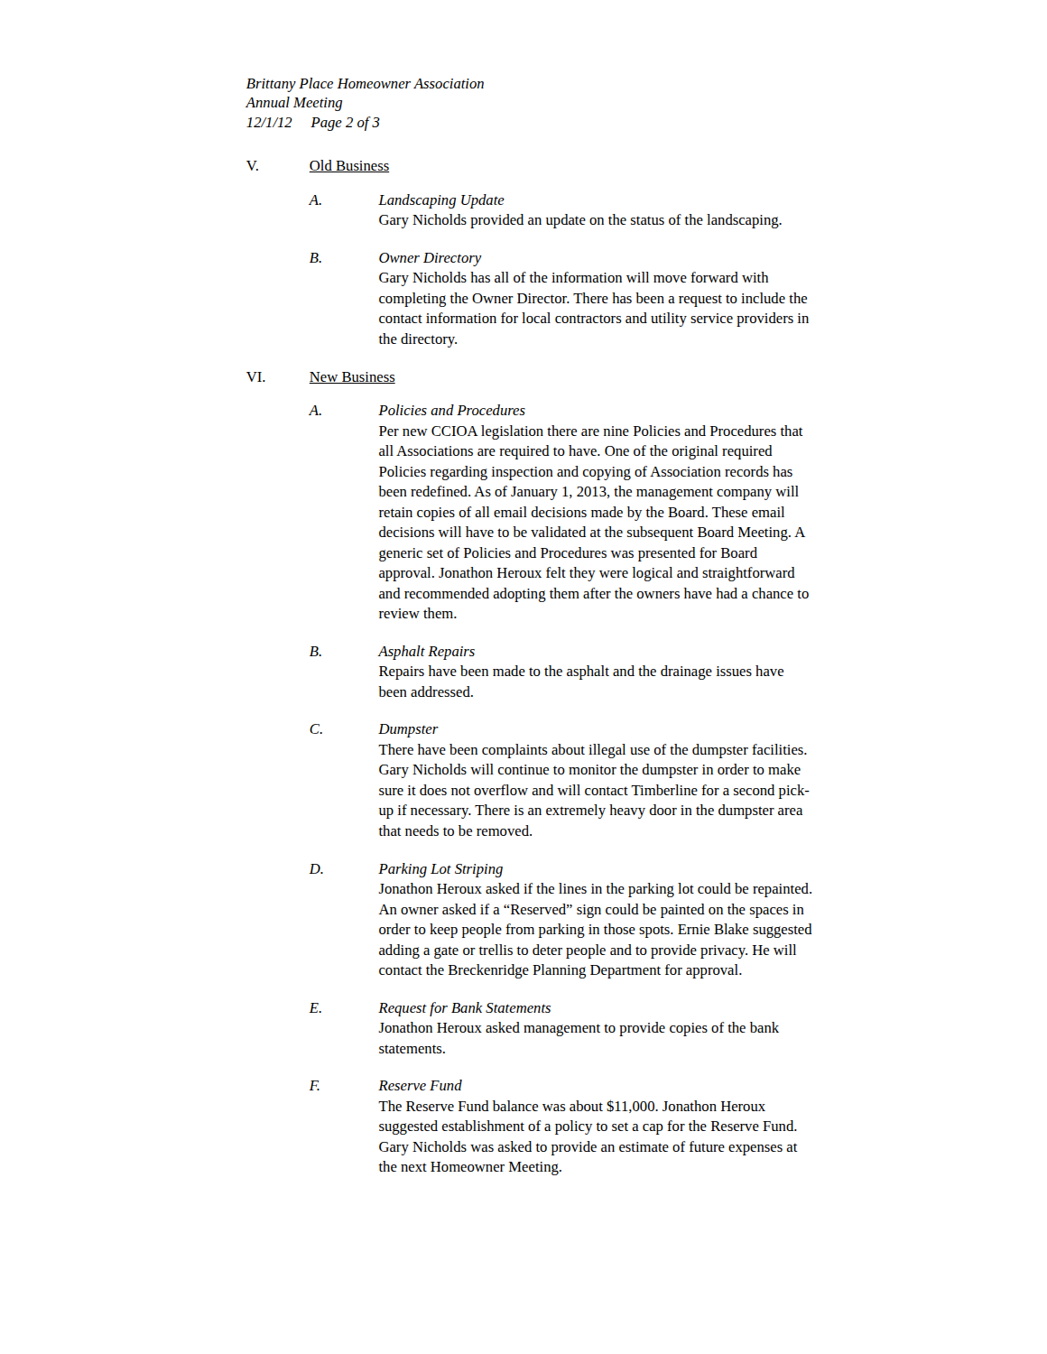Brittany Place Homeowner Association
Annual Meeting
12/1/12 Page 2 of 3
V.
Old Business
A.
Landscaping Update
Gary Nicholds provided an update on the status of the landscaping.
B.
Owner Directory
Gary Nicholds has all of the information will move forward with completing the Owner Director. There has been a request to include the contact information for local contractors and utility service providers in the directory.
VI.
New Business
A.
Policies and Procedures
Per new CCIOA legislation there are nine Policies and Procedures that all Associations are required to have. One of the original required Policies regarding inspection and copying of Association records has been redefined. As of January 1, 2013, the management company will retain copies of all email decisions made by the Board. These email decisions will have to be validated at the subsequent Board Meeting. A generic set of Policies and Procedures was presented for Board approval. Jonathon Heroux felt they were logical and straightforward and recommended adopting them after the owners have had a chance to review them.
B.
Asphalt Repairs
Repairs have been made to the asphalt and the drainage issues have been addressed.
C.
Dumpster
There have been complaints about illegal use of the dumpster facilities. Gary Nicholds will continue to monitor the dumpster in order to make sure it does not overflow and will contact Timberline for a second pick-up if necessary. There is an extremely heavy door in the dumpster area that needs to be removed.
D.
Parking Lot Striping
Jonathon Heroux asked if the lines in the parking lot could be repainted. An owner asked if a “Reserved” sign could be painted on the spaces in order to keep people from parking in those spots. Ernie Blake suggested adding a gate or trellis to deter people and to provide privacy. He will contact the Breckenridge Planning Department for approval.
E.
Request for Bank Statements
Jonathon Heroux asked management to provide copies of the bank statements.
F.
Reserve Fund
The Reserve Fund balance was about $11,000. Jonathon Heroux suggested establishment of a policy to set a cap for the Reserve Fund. Gary Nicholds was asked to provide an estimate of future expenses at the next Homeowner Meeting.